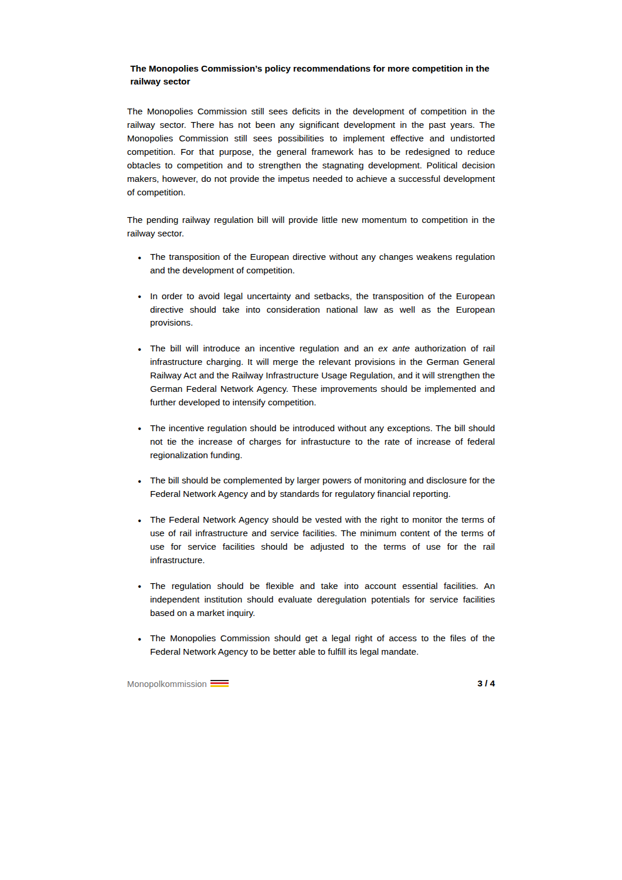The Monopolies Commission’s policy recommendations for more competition in the railway sector
The Monopolies Commission still sees deficits in the development of competition in the railway sector. There has not been any significant development in the past years. The Monopolies Commission still sees possibilities to implement effective and undistorted competition. For that purpose, the general framework has to be redesigned to reduce obtacles to competition and to strengthen the stagnating development. Political decision makers, however, do not provide the impetus needed to achieve a successful development of competition.
The pending railway regulation bill will provide little new momentum to competition in the railway sector.
The transposition of the European directive without any changes weakens regulation and the development of competition.
In order to avoid legal uncertainty and setbacks, the transposition of the European directive should take into consideration national law as well as the European provisions.
The bill will introduce an incentive regulation and an ex ante authorization of rail infrastructure charging. It will merge the relevant provisions in the German General Railway Act and the Railway Infrastructure Usage Regulation, and it will strengthen the German Federal Network Agency. These improvements should be implemented and further developed to intensify competition.
The incentive regulation should be introduced without any exceptions. The bill should not tie the increase of charges for infrastucture to the rate of increase of federal regionalization funding.
The bill should be complemented by larger powers of monitoring and disclosure for the Federal Network Agency and by standards for regulatory financial reporting.
The Federal Network Agency should be vested with the right to monitor the terms of use of rail infrastructure and service facilities. The minimum content of the terms of use for service facilities should be adjusted to the terms of use for the rail infrastructure.
The regulation should be flexible and take into account essential facilities. An independent institution should evaluate deregulation potentials for service facilities based on a market inquiry.
The Monopolies Commission should get a legal right of access to the files of the Federal Network Agency to be better able to fulfill its legal mandate.
Monopolkommission
3 / 4